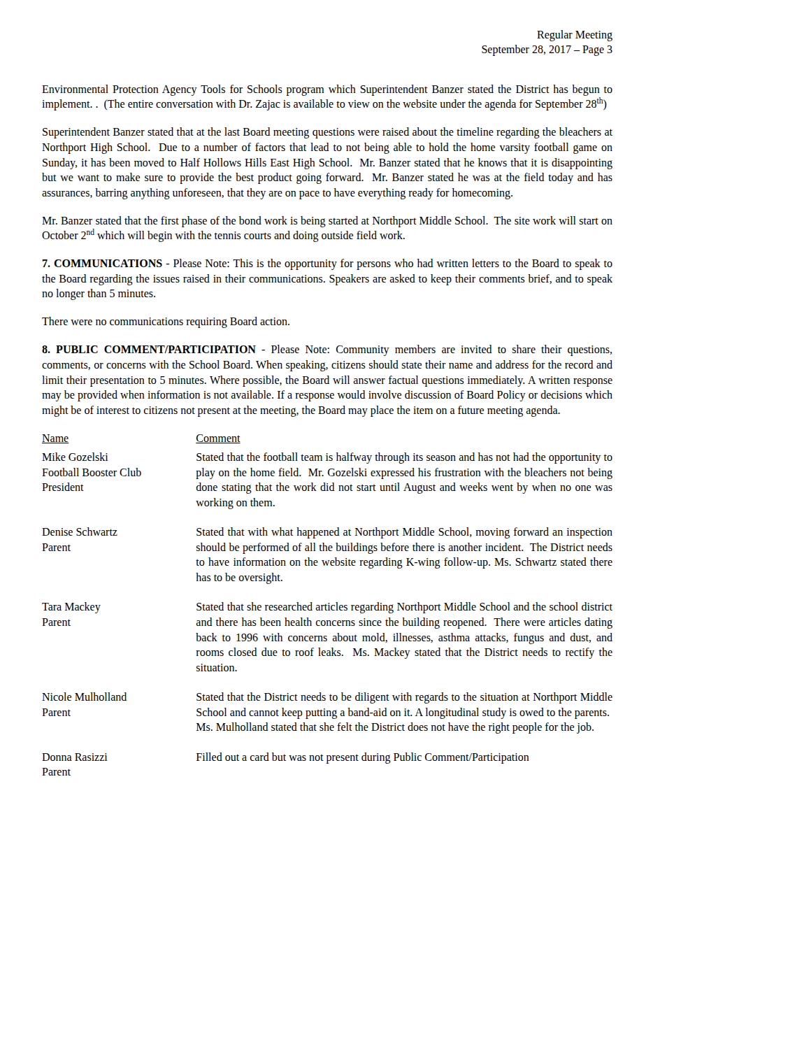Regular Meeting
September 28, 2017 – Page 3
Environmental Protection Agency Tools for Schools program which Superintendent Banzer stated the District has begun to implement. . (The entire conversation with Dr. Zajac is available to view on the website under the agenda for September 28th)
Superintendent Banzer stated that at the last Board meeting questions were raised about the timeline regarding the bleachers at Northport High School. Due to a number of factors that lead to not being able to hold the home varsity football game on Sunday, it has been moved to Half Hollows Hills East High School. Mr. Banzer stated that he knows that it is disappointing but we want to make sure to provide the best product going forward. Mr. Banzer stated he was at the field today and has assurances, barring anything unforeseen, that they are on pace to have everything ready for homecoming.
Mr. Banzer stated that the first phase of the bond work is being started at Northport Middle School. The site work will start on October 2nd which will begin with the tennis courts and doing outside field work.
7. COMMUNICATIONS - Please Note: This is the opportunity for persons who had written letters to the Board to speak to the Board regarding the issues raised in their communications. Speakers are asked to keep their comments brief, and to speak no longer than 5 minutes.
There were no communications requiring Board action.
8. PUBLIC COMMENT/PARTICIPATION - Please Note: Community members are invited to share their questions, comments, or concerns with the School Board. When speaking, citizens should state their name and address for the record and limit their presentation to 5 minutes. Where possible, the Board will answer factual questions immediately. A written response may be provided when information is not available. If a response would involve discussion of Board Policy or decisions which might be of interest to citizens not present at the meeting, the Board may place the item on a future meeting agenda.
| Name | Comment |
| --- | --- |
| Mike Gozelski Football Booster Club President | Stated that the football team is halfway through its season and has not had the opportunity to play on the home field. Mr. Gozelski expressed his frustration with the bleachers not being done stating that the work did not start until August and weeks went by when no one was working on them. |
| Denise Schwartz Parent | Stated that with what happened at Northport Middle School, moving forward an inspection should be performed of all the buildings before there is another incident. The District needs to have information on the website regarding K-wing follow-up. Ms. Schwartz stated there has to be oversight. |
| Tara Mackey Parent | Stated that she researched articles regarding Northport Middle School and the school district and there has been health concerns since the building reopened. There were articles dating back to 1996 with concerns about mold, illnesses, asthma attacks, fungus and dust, and rooms closed due to roof leaks. Ms. Mackey stated that the District needs to rectify the situation. |
| Nicole Mulholland Parent | Stated that the District needs to be diligent with regards to the situation at Northport Middle School and cannot keep putting a band-aid on it. A longitudinal study is owed to the parents. Ms. Mulholland stated that she felt the District does not have the right people for the job. |
| Donna Rasizzi Parent | Filled out a card but was not present during Public Comment/Participation |